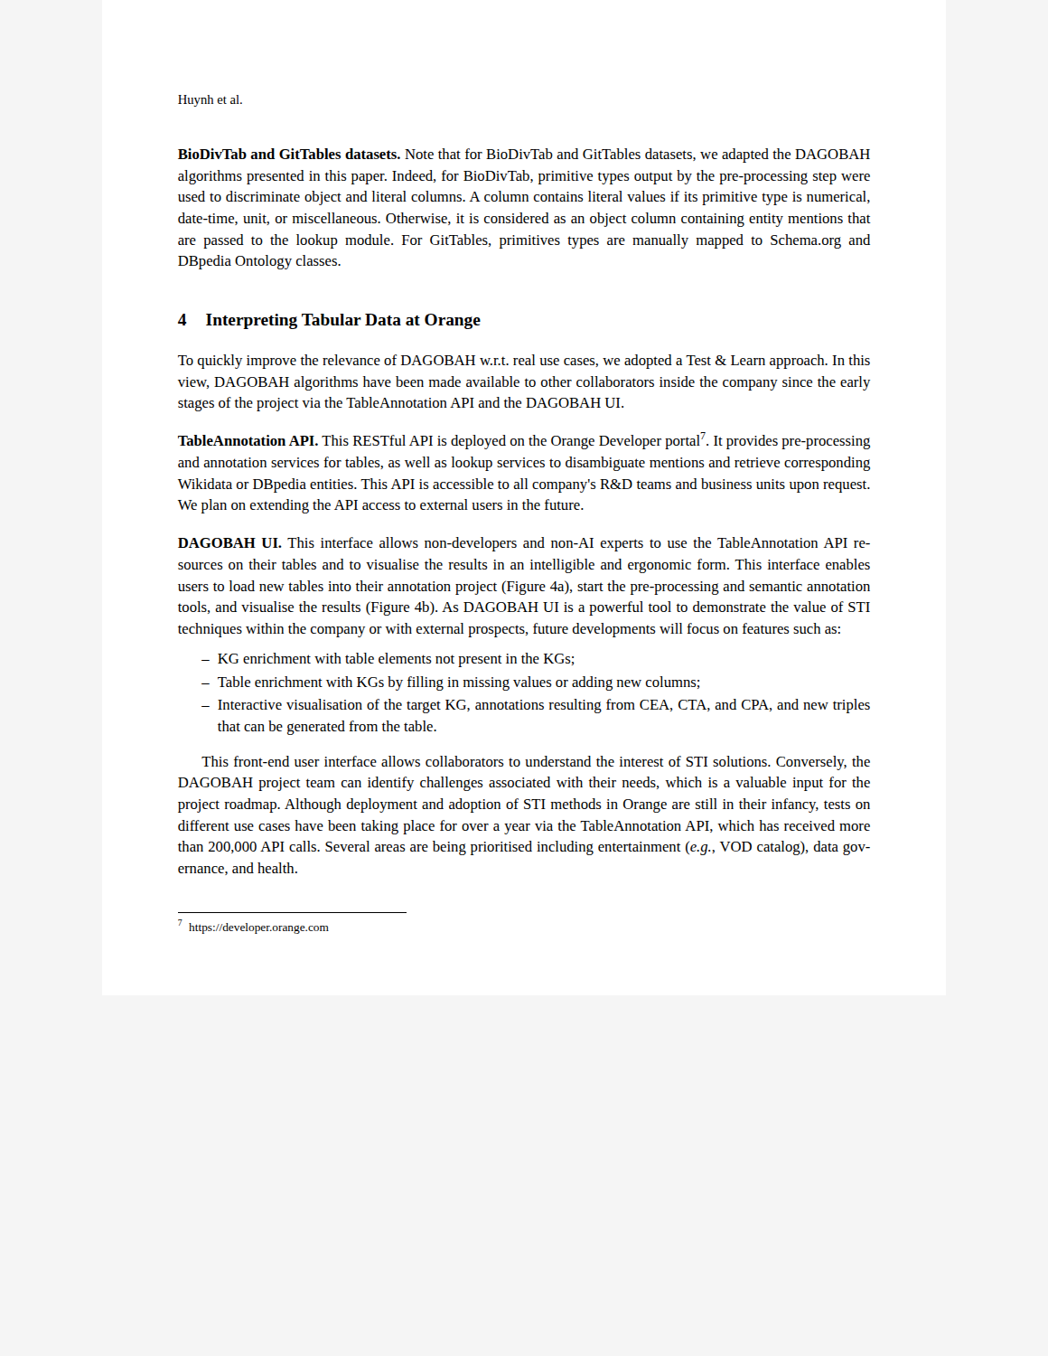Huynh et al.
BioDivTab and GitTables datasets. Note that for BioDivTab and GitTables datasets, we adapted the DAGOBAH algorithms presented in this paper. Indeed, for BioDivTab, primitive types output by the pre-processing step were used to discriminate object and literal columns. A column contains literal values if its primitive type is numerical, date-time, unit, or miscellaneous. Otherwise, it is considered as an object column containing entity mentions that are passed to the lookup module. For GitTables, primitives types are manually mapped to Schema.org and DBpedia Ontology classes.
4 Interpreting Tabular Data at Orange
To quickly improve the relevance of DAGOBAH w.r.t. real use cases, we adopted a Test & Learn approach. In this view, DAGOBAH algorithms have been made available to other collaborators inside the company since the early stages of the project via the TableAnnotation API and the DAGOBAH UI.
TableAnnotation API. This RESTful API is deployed on the Orange Developer portal7. It provides pre-processing and annotation services for tables, as well as lookup services to disambiguate mentions and retrieve corresponding Wikidata or DBpedia entities. This API is accessible to all company's R&D teams and business units upon request. We plan on extending the API access to external users in the future.
DAGOBAH UI. This interface allows non-developers and non-AI experts to use the TableAnnotation API resources on their tables and to visualise the results in an intelligible and ergonomic form. This interface enables users to load new tables into their annotation project (Figure 4a), start the pre-processing and semantic annotation tools, and visualise the results (Figure 4b). As DAGOBAH UI is a powerful tool to demonstrate the value of STI techniques within the company or with external prospects, future developments will focus on features such as:
KG enrichment with table elements not present in the KGs;
Table enrichment with KGs by filling in missing values or adding new columns;
Interactive visualisation of the target KG, annotations resulting from CEA, CTA, and CPA, and new triples that can be generated from the table.
This front-end user interface allows collaborators to understand the interest of STI solutions. Conversely, the DAGOBAH project team can identify challenges associated with their needs, which is a valuable input for the project roadmap. Although deployment and adoption of STI methods in Orange are still in their infancy, tests on different use cases have been taking place for over a year via the TableAnnotation API, which has received more than 200,000 API calls. Several areas are being prioritised including entertainment (e.g., VOD catalog), data governance, and health.
7 https://developer.orange.com